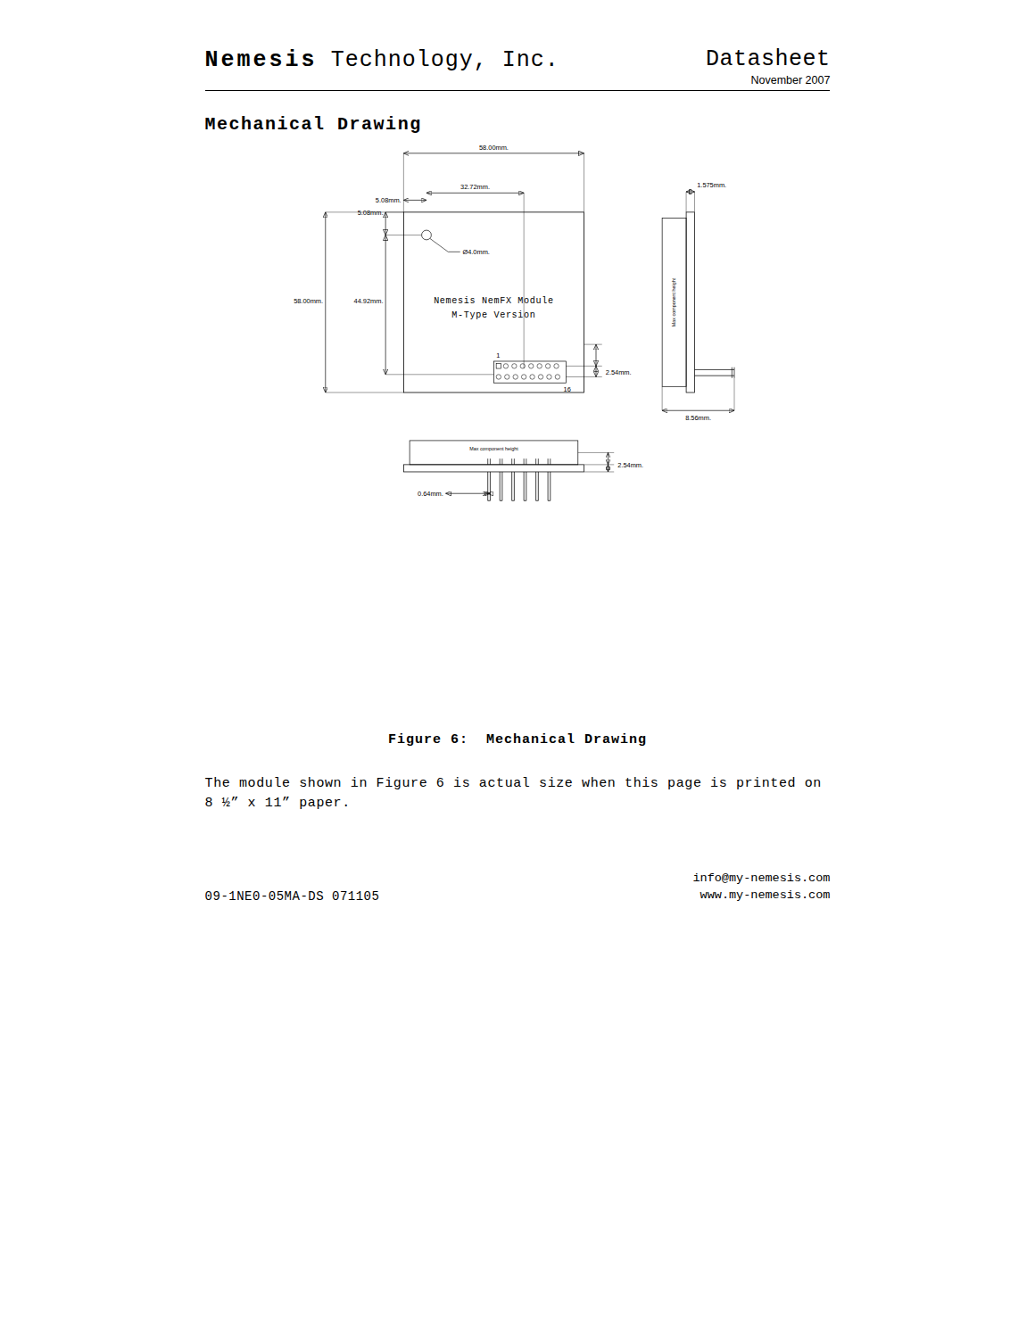Nemesis Technology, Inc.
Datasheet
November 2007
Mechanical Drawing
Ø4.0mm. 58.00mm. 32.72mm. 5.08mm. 5.08mm. 44.92mm. 58.00mm. Nemesis NemFX Module M-Type Version 1 16 2.54mm. 1.575mm. Max component height 8.56mm. Max component height 2.54mm. 0.64mm.
Figure 6: Mechanical Drawing
The module shown in Figure 6 is actual size when this page is printed on 8 ½” x 11” paper.
09-1NE0-05MA-DS 071105
info@my-nemesis.com
www.my-nemesis.com